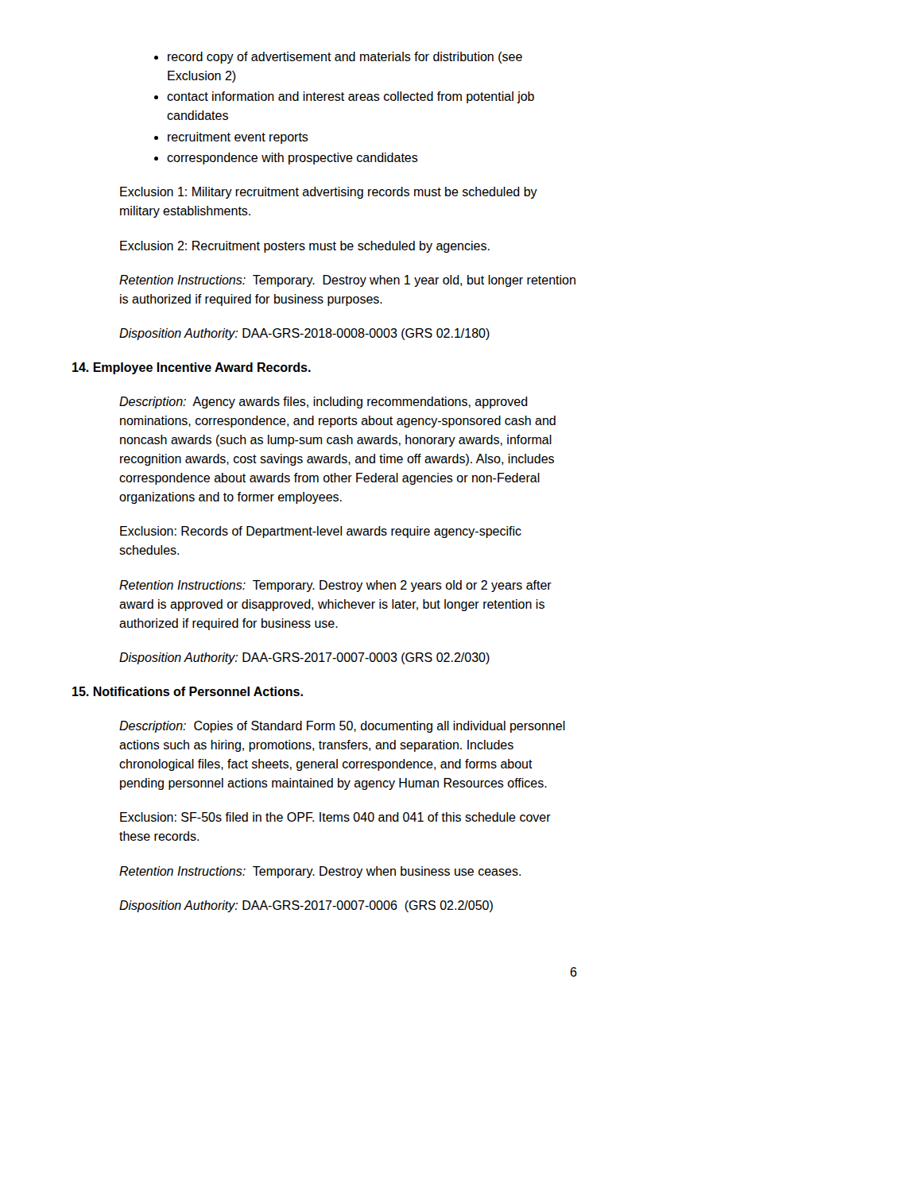record copy of advertisement and materials for distribution (see Exclusion 2)
contact information and interest areas collected from potential job candidates
recruitment event reports
correspondence with prospective candidates
Exclusion 1: Military recruitment advertising records must be scheduled by military establishments.
Exclusion 2: Recruitment posters must be scheduled by agencies.
Retention Instructions: Temporary. Destroy when 1 year old, but longer retention is authorized if required for business purposes.
Disposition Authority: DAA-GRS-2018-0008-0003 (GRS 02.1/180)
14. Employee Incentive Award Records.
Description: Agency awards files, including recommendations, approved nominations, correspondence, and reports about agency-sponsored cash and noncash awards (such as lump-sum cash awards, honorary awards, informal recognition awards, cost savings awards, and time off awards). Also, includes correspondence about awards from other Federal agencies or non-Federal organizations and to former employees.
Exclusion: Records of Department-level awards require agency-specific schedules.
Retention Instructions: Temporary. Destroy when 2 years old or 2 years after award is approved or disapproved, whichever is later, but longer retention is authorized if required for business use.
Disposition Authority: DAA-GRS-2017-0007-0003 (GRS 02.2/030)
15. Notifications of Personnel Actions.
Description: Copies of Standard Form 50, documenting all individual personnel actions such as hiring, promotions, transfers, and separation. Includes chronological files, fact sheets, general correspondence, and forms about pending personnel actions maintained by agency Human Resources offices.
Exclusion: SF-50s filed in the OPF. Items 040 and 041 of this schedule cover these records.
Retention Instructions: Temporary. Destroy when business use ceases.
Disposition Authority: DAA-GRS-2017-0007-0006 (GRS 02.2/050)
6